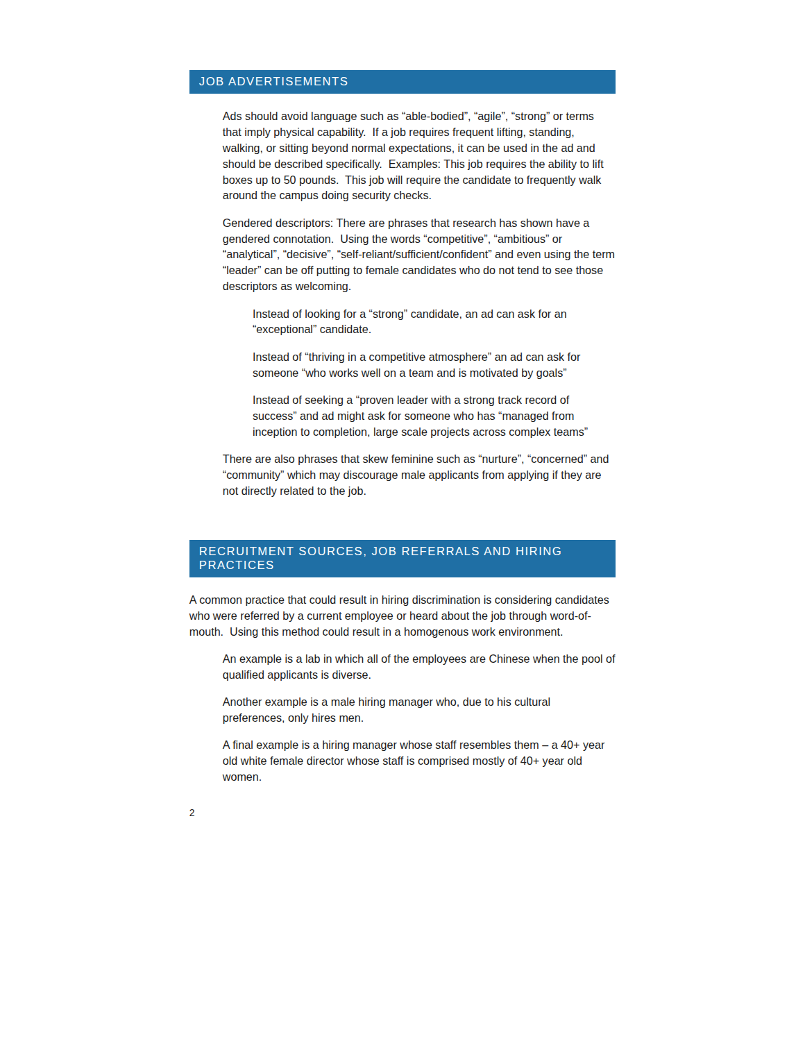Job Advertisements
Ads should avoid language such as “able-bodied”, “agile”, “strong” or terms that imply physical capability. If a job requires frequent lifting, standing, walking, or sitting beyond normal expectations, it can be used in the ad and should be described specifically. Examples: This job requires the ability to lift boxes up to 50 pounds. This job will require the candidate to frequently walk around the campus doing security checks.
Gendered descriptors: There are phrases that research has shown have a gendered connotation. Using the words “competitive”, “ambitious” or “analytical”, “decisive”, “self-reliant/sufficient/confident” and even using the term “leader” can be off putting to female candidates who do not tend to see those descriptors as welcoming.
Instead of looking for a “strong” candidate, an ad can ask for an “exceptional” candidate.
Instead of “thriving in a competitive atmosphere” an ad can ask for someone “who works well on a team and is motivated by goals”
Instead of seeking a “proven leader with a strong track record of success” and ad might ask for someone who has “managed from inception to completion, large scale projects across complex teams”
There are also phrases that skew feminine such as “nurture”, “concerned” and “community” which may discourage male applicants from applying if they are not directly related to the job.
Recruitment Sources, Job Referrals and Hiring Practices
A common practice that could result in hiring discrimination is considering candidates who were referred by a current employee or heard about the job through word-of-mouth. Using this method could result in a homogenous work environment.
An example is a lab in which all of the employees are Chinese when the pool of qualified applicants is diverse.
Another example is a male hiring manager who, due to his cultural preferences, only hires men.
A final example is a hiring manager whose staff resembles them – a 40+ year old white female director whose staff is comprised mostly of 40+ year old women.
2